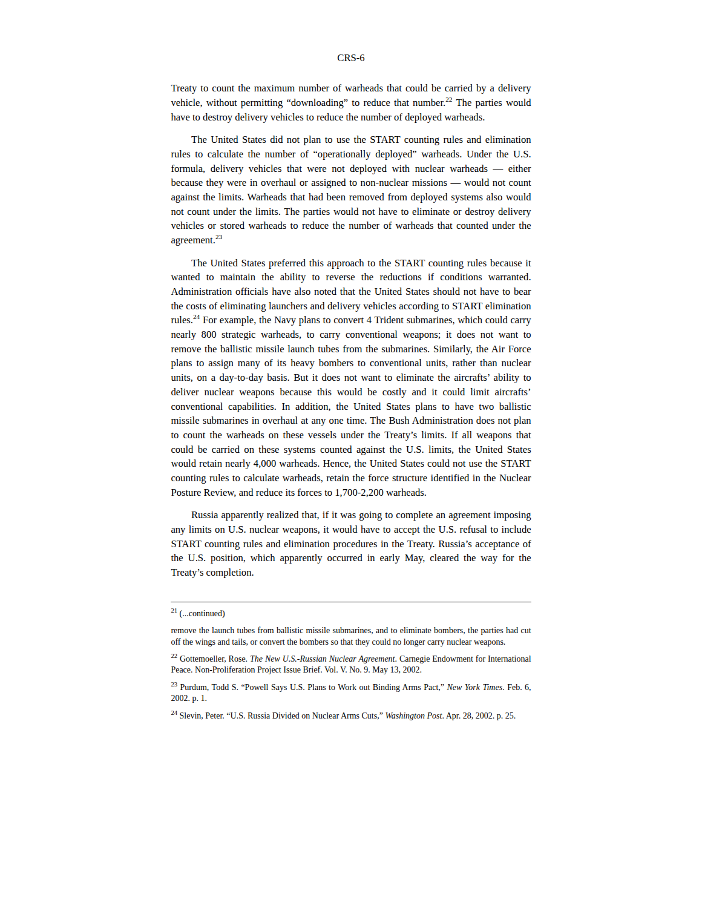CRS-6
Treaty to count the maximum number of warheads that could be carried by a delivery vehicle, without permitting “downloading” to reduce that number.22 The parties would have to destroy delivery vehicles to reduce the number of deployed warheads.
The United States did not plan to use the START counting rules and elimination rules to calculate the number of “operationally deployed” warheads. Under the U.S. formula, delivery vehicles that were not deployed with nuclear warheads — either because they were in overhaul or assigned to non-nuclear missions — would not count against the limits. Warheads that had been removed from deployed systems also would not count under the limits. The parties would not have to eliminate or destroy delivery vehicles or stored warheads to reduce the number of warheads that counted under the agreement.23
The United States preferred this approach to the START counting rules because it wanted to maintain the ability to reverse the reductions if conditions warranted. Administration officials have also noted that the United States should not have to bear the costs of eliminating launchers and delivery vehicles according to START elimination rules.24 For example, the Navy plans to convert 4 Trident submarines, which could carry nearly 800 strategic warheads, to carry conventional weapons; it does not want to remove the ballistic missile launch tubes from the submarines. Similarly, the Air Force plans to assign many of its heavy bombers to conventional units, rather than nuclear units, on a day-to-day basis. But it does not want to eliminate the aircrafts’ ability to deliver nuclear weapons because this would be costly and it could limit aircrafts’ conventional capabilities. In addition, the United States plans to have two ballistic missile submarines in overhaul at any one time. The Bush Administration does not plan to count the warheads on these vessels under the Treaty’s limits. If all weapons that could be carried on these systems counted against the U.S. limits, the United States would retain nearly 4,000 warheads. Hence, the United States could not use the START counting rules to calculate warheads, retain the force structure identified in the Nuclear Posture Review, and reduce its forces to 1,700-2,200 warheads.
Russia apparently realized that, if it was going to complete an agreement imposing any limits on U.S. nuclear weapons, it would have to accept the U.S. refusal to include START counting rules and elimination procedures in the Treaty. Russia’s acceptance of the U.S. position, which apparently occurred in early May, cleared the way for the Treaty’s completion.
21 (...continued)
remove the launch tubes from ballistic missile submarines, and to eliminate bombers, the parties had cut off the wings and tails, or convert the bombers so that they could no longer carry nuclear weapons.
22 Gottemoeller, Rose. The New U.S.-Russian Nuclear Agreement. Carnegie Endowment for International Peace. Non-Proliferation Project Issue Brief. Vol. V. No. 9. May 13, 2002.
23 Purdum, Todd S. “Powell Says U.S. Plans to Work out Binding Arms Pact,” New York Times. Feb. 6, 2002. p. 1.
24 Slevin, Peter. “U.S. Russia Divided on Nuclear Arms Cuts,” Washington Post. Apr. 28, 2002. p. 25.